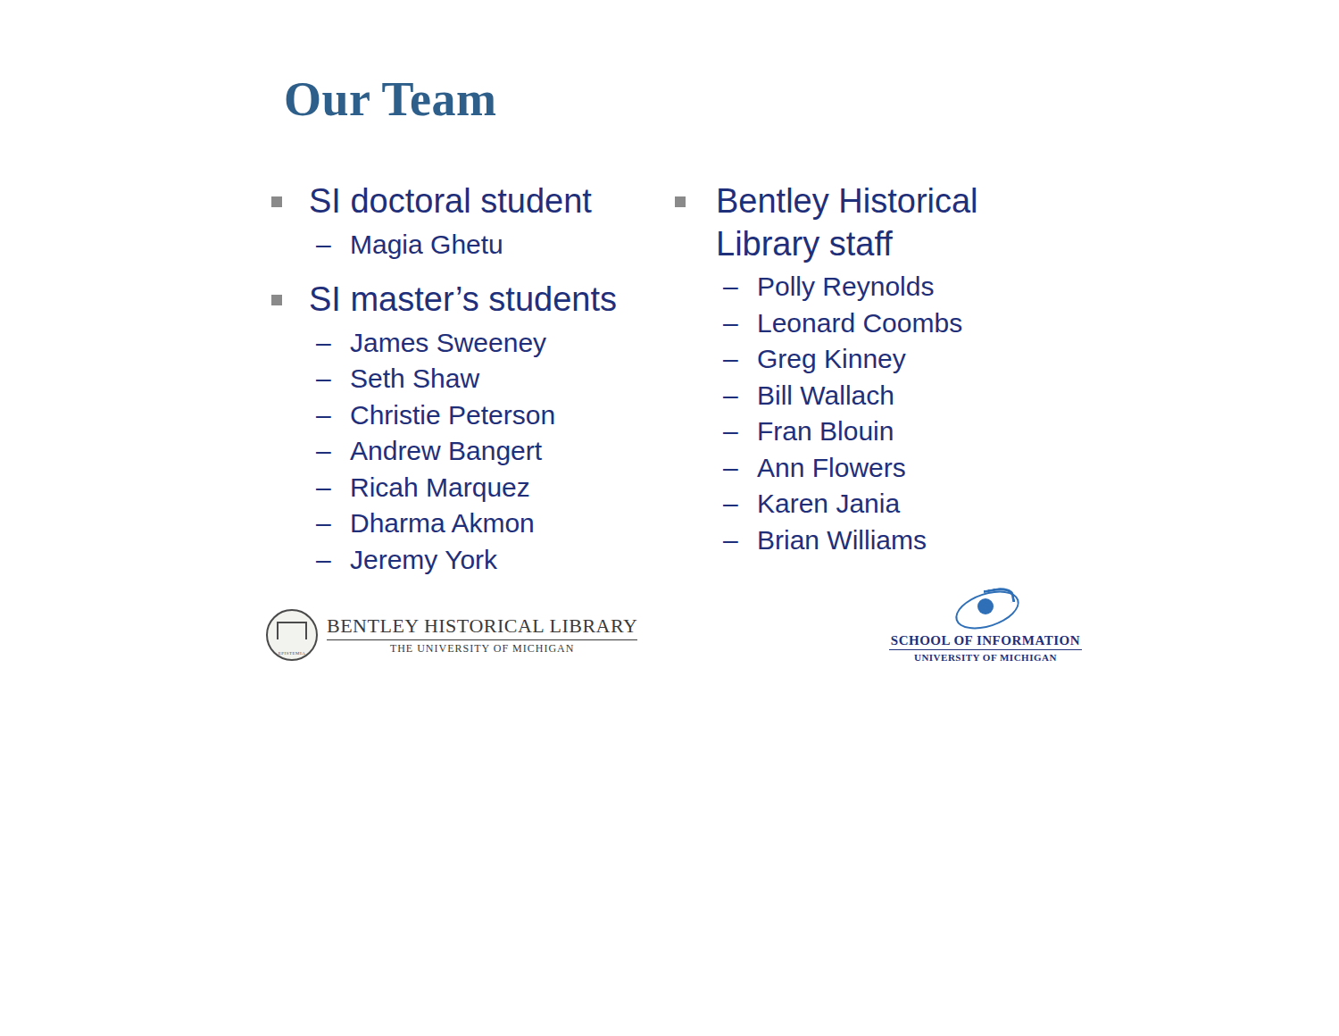Our Team
SI doctoral student
Magia Ghetu
SI master’s students
James Sweeney
Seth Shaw
Christie Peterson
Andrew Bangert
Ricah Marquez
Dharma Akmon
Jeremy York
Bentley Historical Library staff
Polly Reynolds
Leonard Coombs
Greg Kinney
Bill Wallach
Fran Blouin
Ann Flowers
Karen Jania
Brian Williams
BENTLEY HISTORICAL LIBRARY
THE UNIVERSITY OF MICHIGAN
SCHOOL OF INFORMATION
UNIVERSITY OF MICHIGAN